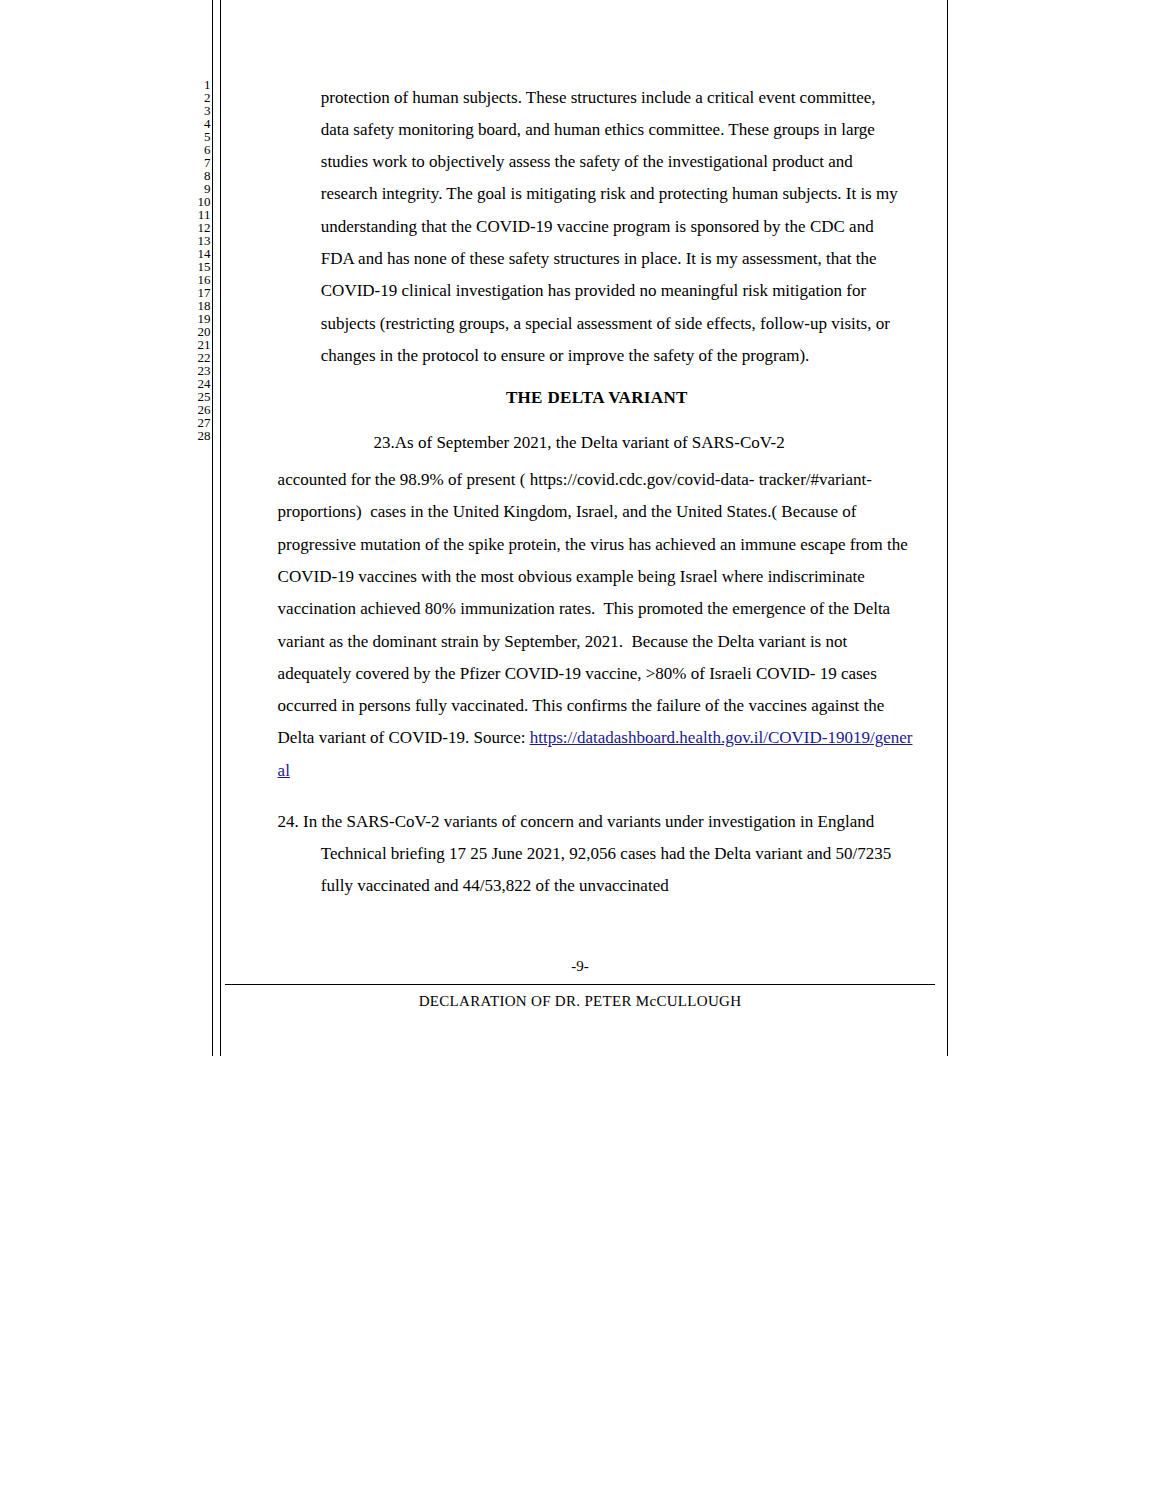1
2
3
4
5
6
7
8
9
10
11
12
13
14
15
16
17
18
19
20
21
22
23
24
25
26
27
28
protection of human subjects. These structures include a critical event committee, data safety monitoring board, and human ethics committee. These groups in large studies work to objectively assess the safety of the investigational product and research integrity. The goal is mitigating risk and protecting human subjects. It is my understanding that the COVID-19 vaccine program is sponsored by the CDC and FDA and has none of these safety structures in place. It is my assessment, that the COVID-19 clinical investigation has provided no meaningful risk mitigation for subjects (restricting groups, a special assessment of side effects, follow-up visits, or changes in the protocol to ensure or improve the safety of the program).
THE DELTA VARIANT
23. As of September 2021, the Delta variant of SARS-CoV-2
accounted for the 98.9% of present ( https://covid.cdc.gov/covid-data- tracker/#variant-proportions) cases in the United Kingdom, Israel, and the United States.( Because of progressive mutation of the spike protein, the virus has achieved an immune escape from the COVID-19 vaccines with the most obvious example being Israel where indiscriminate vaccination achieved 80% immunization rates. This promoted the emergence of the Delta variant as the dominant strain by September, 2021. Because the Delta variant is not adequately covered by the Pfizer COVID-19 vaccine, >80% of Israeli COVID- 19 cases occurred in persons fully vaccinated. This confirms the failure of the vaccines against the Delta variant of COVID-19. Source: https://datadashboard.health.gov.il/COVID-19019/general
24. In the SARS-CoV-2 variants of concern and variants under investigation in England Technical briefing 17 25 June 2021, 92,056 cases had the Delta variant and 50/7235 fully vaccinated and 44/53,822 of the unvaccinated
-9-
DECLARATION OF DR. PETER McCULLOUGH